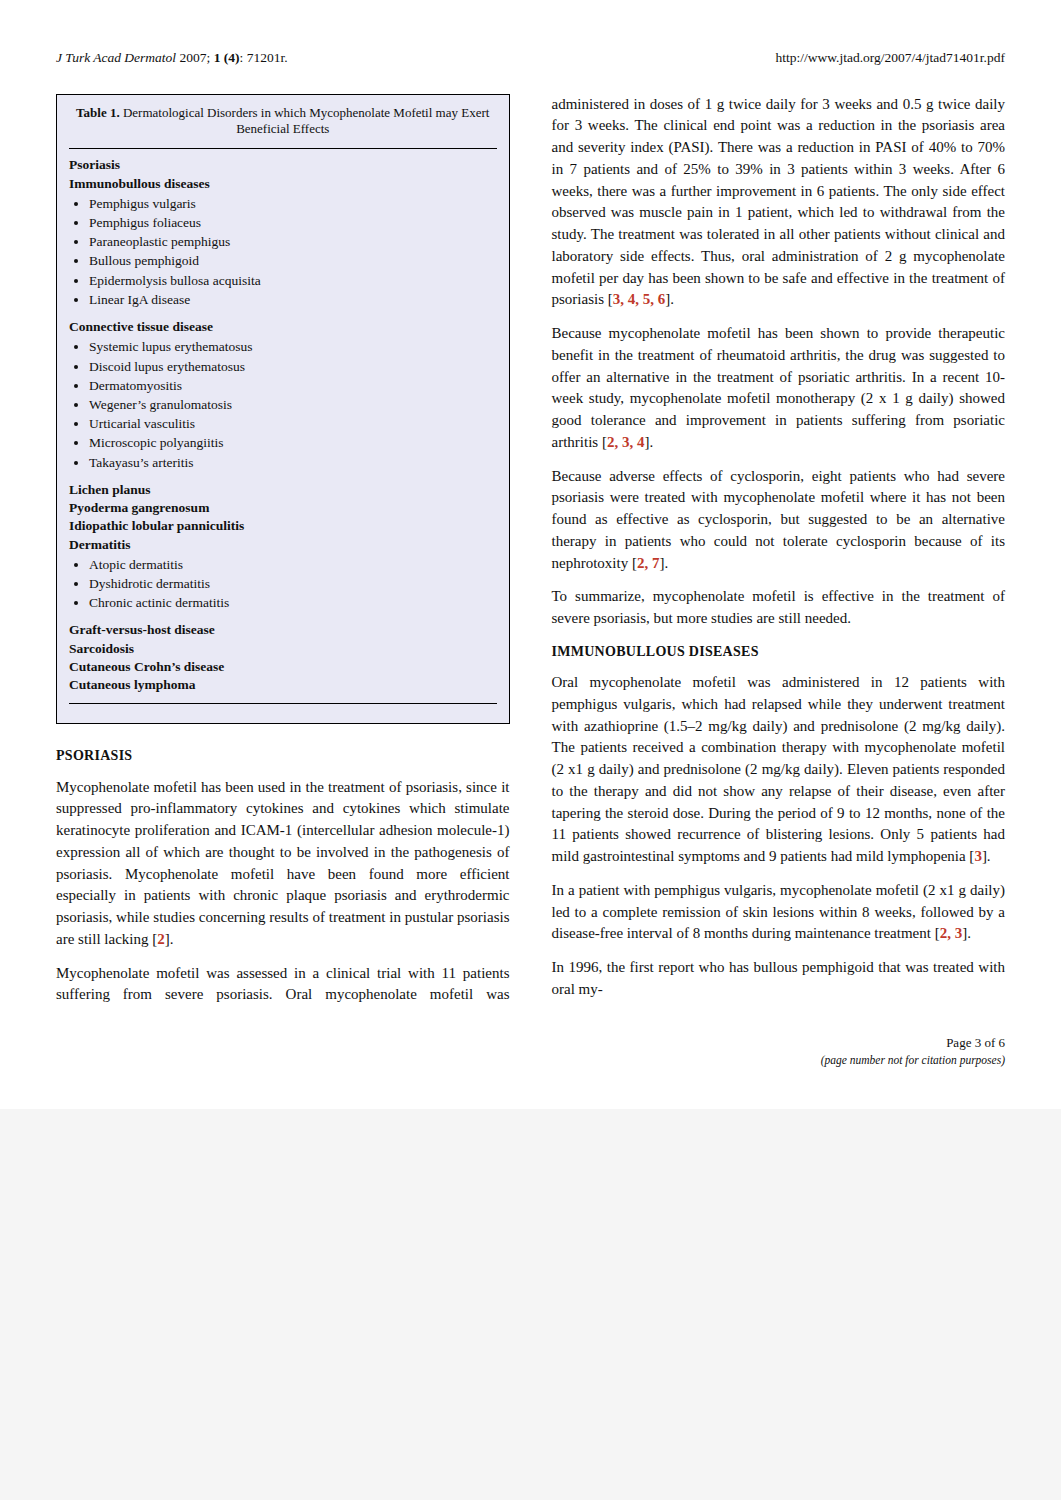J Turk Acad Dermatol 2007; 1 (4): 71201r.
http://www.jtad.org/2007/4/jtad71401r.pdf
Table 1. Dermatological Disorders in which Mycophenolate Mofetil may Exert Beneficial Effects
Psoriasis
Immunobullous diseases
Pemphigus vulgaris
Pemphigus foliaceus
Paraneoplastic pemphigus
Bullous pemphigoid
Epidermolysis bullosa acquisita
Linear IgA disease
Connective tissue disease
Systemic lupus erythematosus
Discoid lupus erythematosus
Dermatomyositis
Wegener’s granulomatosis
Urticarial vasculitis
Microscopic polyangiitis
Takayasu’s arteritis
Lichen planus
Pyoderma gangrenosum
Idiopathic lobular panniculitis
Dermatitis
Atopic dermatitis
Dyshidrotic dermatitis
Chronic actinic dermatitis
Graft-versus-host disease
Sarcoidosis
Cutaneous Crohn’s disease
Cutaneous lymphoma
PSORIASIS
Mycophenolate mofetil has been used in the treatment of psoriasis, since it suppressed pro-inflammatory cytokines and cytokines which stimulate keratinocyte proliferation and ICAM-1 (intercellular adhesion molecule-1) expression all of which are thought to be involved in the pathogenesis of psoriasis. Mycophenolate mofetil have been found more efficient especially in patients with chronic plaque psoriasis and erythrodermic psoriasis, while studies concerning results of treatment in pustular psoriasis are still lacking [2].
Mycophenolate mofetil was assessed in a clinical trial with 11 patients suffering from severe psoriasis. Oral mycophenolate mofetil was administered in doses of 1 g twice daily for 3 weeks and 0.5 g twice daily for 3 weeks. The clinical end point was a reduction in the psoriasis area and severity index (PASI). There was a reduction in PASI of 40% to 70% in 7 patients and of 25% to 39% in 3 patients within 3 weeks. After 6 weeks, there was a further improvement in 6 patients. The only side effect observed was muscle pain in 1 patient, which led to withdrawal from the study. The treatment was tolerated in all other patients without clinical and laboratory side effects. Thus, oral administration of 2 g mycophenolate mofetil per day has been shown to be safe and effective in the treatment of psoriasis [3, 4, 5, 6].
Because mycophenolate mofetil has been shown to provide therapeutic benefit in the treatment of rheumatoid arthritis, the drug was suggested to offer an alternative in the treatment of psoriatic arthritis. In a recent 10-week study, mycophenolate mofetil monotherapy (2 x 1 g daily) showed good tolerance and improvement in patients suffering from psoriatic arthritis [2, 3, 4].
Because adverse effects of cyclosporin, eight patients who had severe psoriasis were treated with mycophenolate mofetil where it has not been found as effective as cyclosporin, but suggested to be an alternative therapy in patients who could not tolerate cyclosporin because of its nephrotoxity [2, 7].
To summarize, mycophenolate mofetil is effective in the treatment of severe psoriasis, but more studies are still needed.
IMMUNOBULLOUS DISEASES
Oral mycophenolate mofetil was administered in 12 patients with pemphigus vulgaris, which had relapsed while they underwent treatment with azathioprine (1.5–2 mg/kg daily) and prednisolone (2 mg/kg daily). The patients received a combination therapy with mycophenolate mofetil (2 x1 g daily) and prednisolone (2 mg/kg daily). Eleven patients responded to the therapy and did not show any relapse of their disease, even after tapering the steroid dose. During the period of 9 to 12 months, none of the 11 patients showed recurrence of blistering lesions. Only 5 patients had mild gastrointestinal symptoms and 9 patients had mild lymphopenia [3].
In a patient with pemphigus vulgaris, mycophenolate mofetil (2 x1 g daily) led to a complete remission of skin lesions within 8 weeks, followed by a disease-free interval of 8 months during maintenance treatment [2, 3].
In 1996, the first report who has bullous pemphigoid that was treated with oral my-
Page 3 of 6
(page number not for citation purposes)